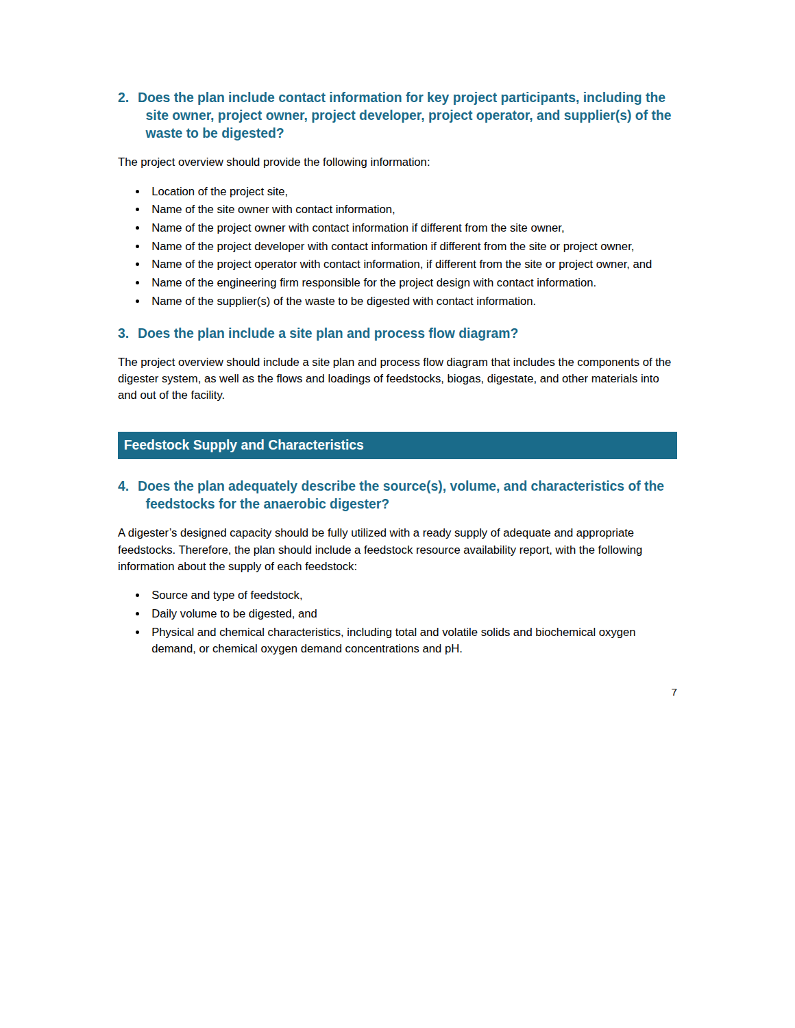2. Does the plan include contact information for key project participants, including the site owner, project owner, project developer, project operator, and supplier(s) of the waste to be digested?
The project overview should provide the following information:
Location of the project site,
Name of the site owner with contact information,
Name of the project owner with contact information if different from the site owner,
Name of the project developer with contact information if different from the site or project owner,
Name of the project operator with contact information, if different from the site or project owner, and
Name of the engineering firm responsible for the project design with contact information.
Name of the supplier(s) of the waste to be digested with contact information.
3. Does the plan include a site plan and process flow diagram?
The project overview should include a site plan and process flow diagram that includes the components of the digester system, as well as the flows and loadings of feedstocks, biogas, digestate, and other materials into and out of the facility.
Feedstock Supply and Characteristics
4. Does the plan adequately describe the source(s), volume, and characteristics of the feedstocks for the anaerobic digester?
A digester’s designed capacity should be fully utilized with a ready supply of adequate and appropriate feedstocks. Therefore, the plan should include a feedstock resource availability report, with the following information about the supply of each feedstock:
Source and type of feedstock,
Daily volume to be digested, and
Physical and chemical characteristics, including total and volatile solids and biochemical oxygen demand, or chemical oxygen demand concentrations and pH.
7